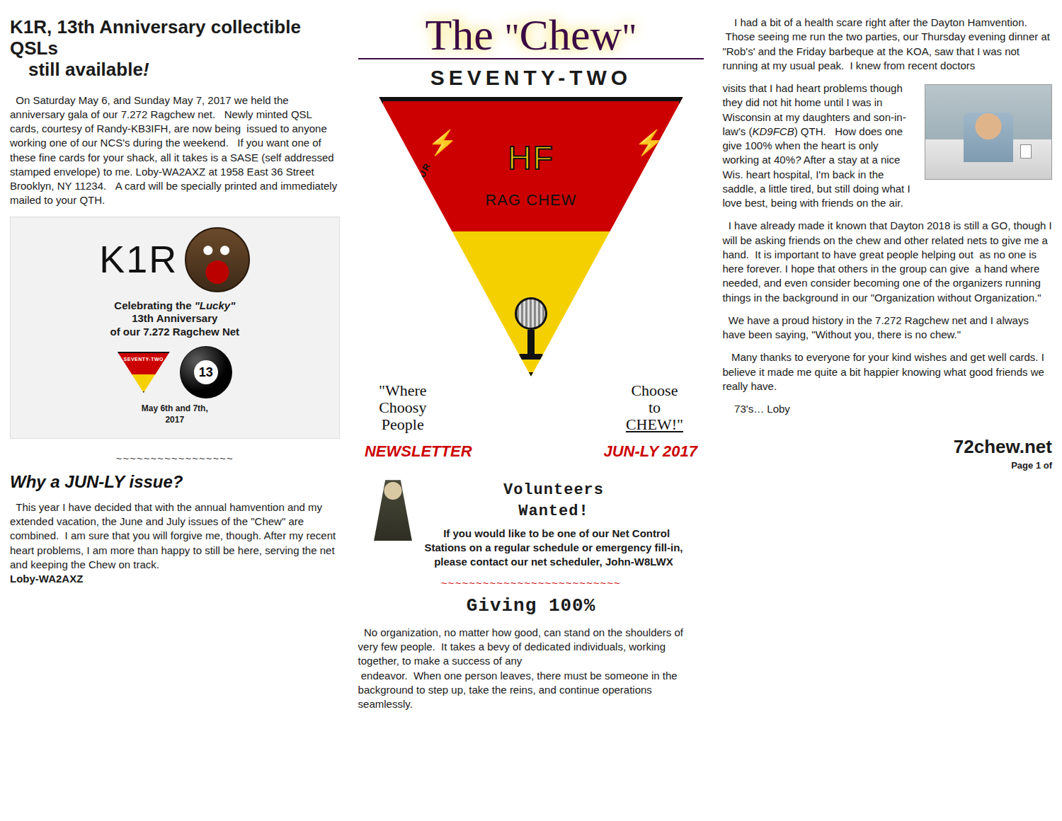K1R, 13th Anniversary collectible QSLs still available!
On Saturday May 6, and Sunday May 7, 2017 we held the anniversary gala of our 7.272 Ragchew net. Newly minted QSL cards, courtesy of Randy-KB3IFH, are now being issued to anyone working one of our NCS's during the weekend. If you want one of these fine cards for your shack, all it takes is a SASE (self addressed stamped envelope) to me. Loby-WA2AXZ at 1958 East 36 Street Brooklyn, NY 11234. A card will be specially printed and immediately mailed to your QTH.
K1R
Celebrating the "Lucky"
13th Anniversary
of our 7.272 Ragchew Net
SEVENTY-TWO
13
May 6th and 7th,
2017
~~~~~~~~~~~~~~~~~
Why a JUN-LY issue?
This year I have decided that with the annual hamvention and my extended vacation, the June and July issues of the "Chew" are combined. I am sure that you will forgive me, though. After my recent heart problems, I am more than happy to still be here, serving the net and keeping the Chew on track.
Loby-WA2AXZ
The "Chew"
SEVENTY-TWO
⚡ ⚡
HF
RAG CHEW
AMATEUR
RADIO
"Where
Choosy
People
Choose
to
CHEW!"
NEWSLETTER JUN-LY 2017
Volunteers
Wanted!
If you would like to be one of our Net Control Stations on a regular schedule or emergency fill-in, please contact our net scheduler, John-W8LWX
~~~~~~~~~~~~~~~~~~~~~~~~~~
Giving 100%
No organization, no matter how good, can stand on the shoulders of very few people. It takes a bevy of dedicated individuals, working together, to make a success of any
endeavor. When one person leaves, there must be someone in the background to step up, take the reins, and continue operations seamlessly.
I had a bit of a health scare right after the Dayton Hamvention. Those seeing me run the two parties, our Thursday evening dinner at "Rob's' and the Friday barbeque at the KOA, saw that I was not running at my usual peak. I knew from recent doctors
visits that I had heart problems though they did not hit home until I was in Wisconsin at my daughters and son-in-law's (KD9FCB) QTH. How does one give 100% when the heart is only working at 40%? After a stay at a nice Wis. heart hospital, I'm back in the saddle, a little tired, but still doing what I love best, being with friends on the air.
I have already made it known that Dayton 2018 is still a GO, though I will be asking friends on the chew and other related nets to give me a hand. It is important to have great people helping out as no one is here forever. I hope that others in the group can give a hand where needed, and even consider becoming one of the organizers running things in the background in our "Organization without Organization."
We have a proud history in the 7.272 Ragchew net and I always have been saying, "Without you, there is no chew."
Many thanks to everyone for your kind wishes and get well cards. I believe it made me quite a bit happier knowing what good friends we really have.
73's… Loby
72chew.net
Page 1 of